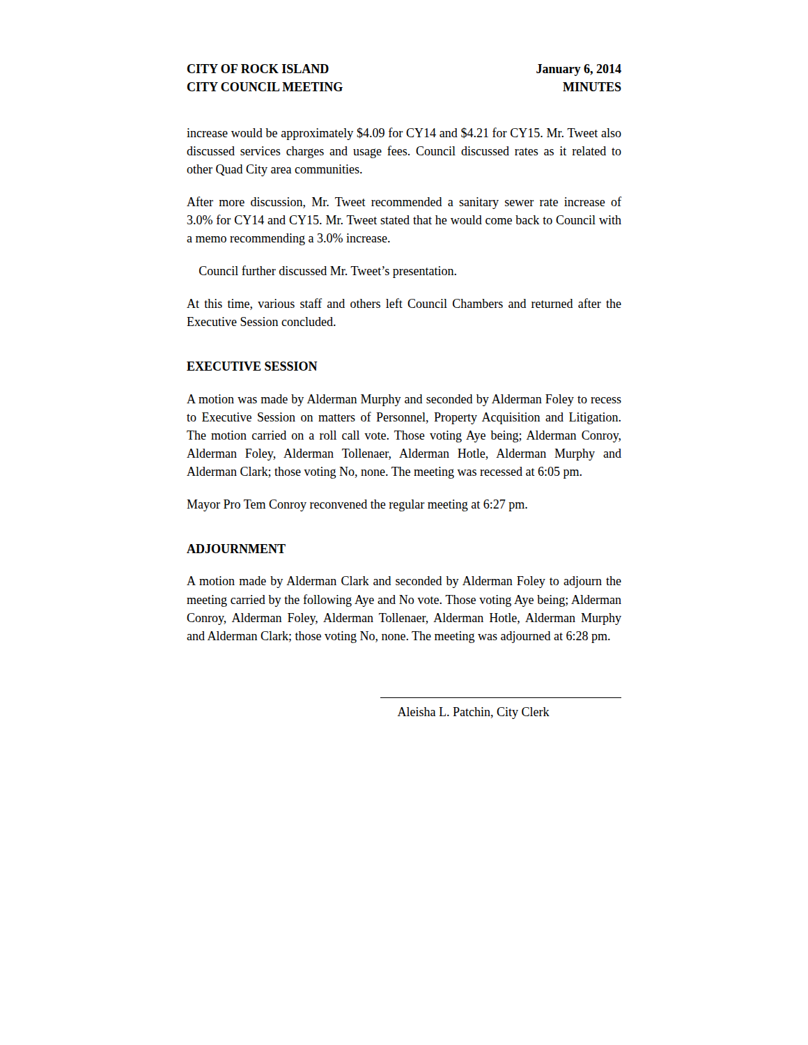CITY OF ROCK ISLAND
CITY COUNCIL MEETING
January 6, 2014
MINUTES
increase would be approximately $4.09 for CY14 and $4.21 for CY15. Mr. Tweet also discussed services charges and usage fees. Council discussed rates as it related to other Quad City area communities.
After more discussion, Mr. Tweet recommended a sanitary sewer rate increase of 3.0% for CY14 and CY15. Mr. Tweet stated that he would come back to Council with a memo recommending a 3.0% increase.
Council further discussed Mr. Tweet’s presentation.
At this time, various staff and others left Council Chambers and returned after the Executive Session concluded.
EXECUTIVE SESSION
A motion was made by Alderman Murphy and seconded by Alderman Foley to recess to Executive Session on matters of Personnel, Property Acquisition and Litigation. The motion carried on a roll call vote. Those voting Aye being; Alderman Conroy, Alderman Foley, Alderman Tollenaer, Alderman Hotle, Alderman Murphy and Alderman Clark; those voting No, none. The meeting was recessed at 6:05 pm.
Mayor Pro Tem Conroy reconvened the regular meeting at 6:27 pm.
ADJOURNMENT
A motion made by Alderman Clark and seconded by Alderman Foley to adjourn the meeting carried by the following Aye and No vote. Those voting Aye being; Alderman Conroy, Alderman Foley, Alderman Tollenaer, Alderman Hotle, Alderman Murphy and Alderman Clark; those voting No, none. The meeting was adjourned at 6:28 pm.
Aleisha L. Patchin, City Clerk